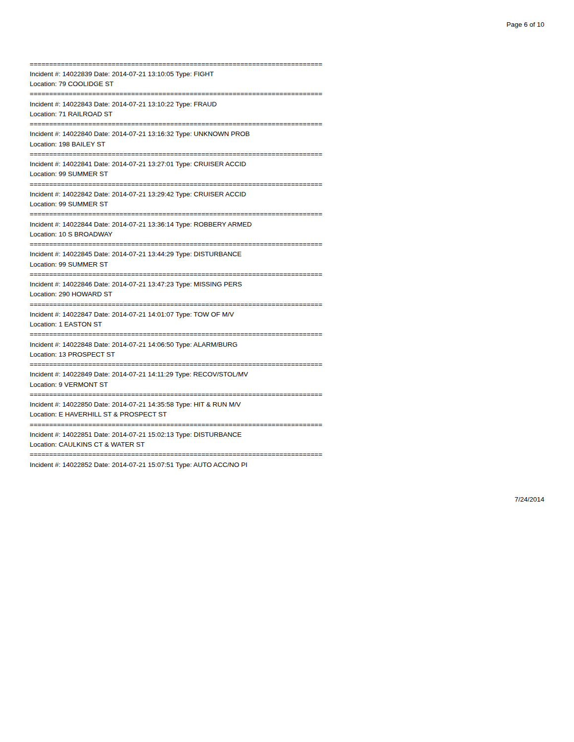Page 6 of 10
=========================================================================== Incident #: 14022839 Date: 2014-07-21 13:10:05 Type: FIGHT Location: 79 COOLIDGE ST =========================================================================== Incident #: 14022843 Date: 2014-07-21 13:10:22 Type: FRAUD Location: 71 RAILROAD ST =========================================================================== Incident #: 14022840 Date: 2014-07-21 13:16:32 Type: UNKNOWN PROB Location: 198 BAILEY ST =========================================================================== Incident #: 14022841 Date: 2014-07-21 13:27:01 Type: CRUISER ACCID Location: 99 SUMMER ST =========================================================================== Incident #: 14022842 Date: 2014-07-21 13:29:42 Type: CRUISER ACCID Location: 99 SUMMER ST =========================================================================== Incident #: 14022844 Date: 2014-07-21 13:36:14 Type: ROBBERY ARMED Location: 10 S BROADWAY =========================================================================== Incident #: 14022845 Date: 2014-07-21 13:44:29 Type: DISTURBANCE Location: 99 SUMMER ST =========================================================================== Incident #: 14022846 Date: 2014-07-21 13:47:23 Type: MISSING PERS Location: 290 HOWARD ST =========================================================================== Incident #: 14022847 Date: 2014-07-21 14:01:07 Type: TOW OF M/V Location: 1 EASTON ST =========================================================================== Incident #: 14022848 Date: 2014-07-21 14:06:50 Type: ALARM/BURG Location: 13 PROSPECT ST =========================================================================== Incident #: 14022849 Date: 2014-07-21 14:11:29 Type: RECOV/STOL/MV Location: 9 VERMONT ST =========================================================================== Incident #: 14022850 Date: 2014-07-21 14:35:58 Type: HIT & RUN M/V Location: E HAVERHILL ST & PROSPECT ST =========================================================================== Incident #: 14022851 Date: 2014-07-21 15:02:13 Type: DISTURBANCE Location: CAULKINS CT & WATER ST =========================================================================== Incident #: 14022852 Date: 2014-07-21 15:07:51 Type: AUTO ACC/NO PI
7/24/2014